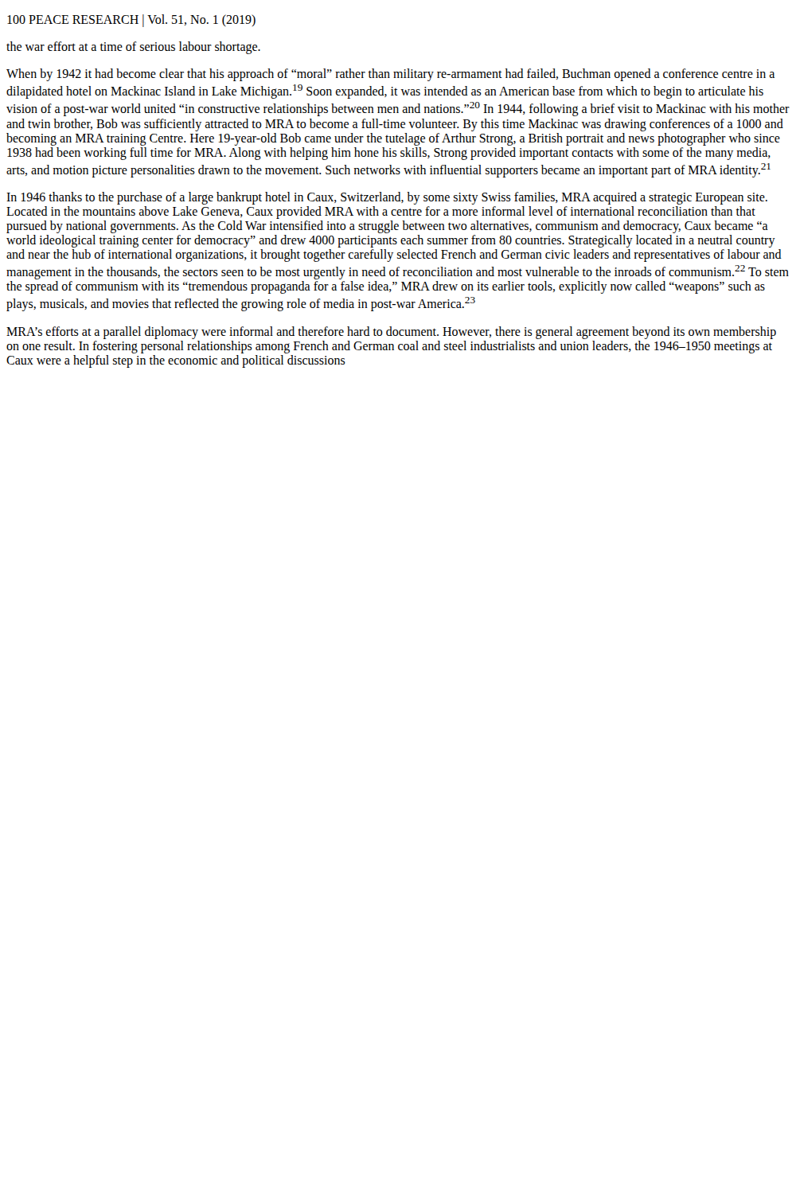100 PEACE RESEARCH | Vol. 51, No. 1 (2019)
the war effort at a time of serious labour shortage.
When by 1942 it had become clear that his approach of “moral” rather than military re-armament had failed, Buchman opened a conference centre in a dilapidated hotel on Mackinac Island in Lake Michigan.19 Soon expanded, it was intended as an American base from which to begin to articulate his vision of a post-war world united “in constructive relationships between men and nations.”20 In 1944, following a brief visit to Mackinac with his mother and twin brother, Bob was sufficiently attracted to MRA to become a full-time volunteer. By this time Mackinac was drawing conferences of a 1000 and becoming an MRA training Centre. Here 19-year-old Bob came under the tutelage of Arthur Strong, a British portrait and news photographer who since 1938 had been working full time for MRA. Along with helping him hone his skills, Strong provided important contacts with some of the many media, arts, and motion picture personalities drawn to the movement. Such networks with influential supporters became an important part of MRA identity.21
In 1946 thanks to the purchase of a large bankrupt hotel in Caux, Switzerland, by some sixty Swiss families, MRA acquired a strategic European site. Located in the mountains above Lake Geneva, Caux provided MRA with a centre for a more informal level of international reconciliation than that pursued by national governments. As the Cold War intensified into a struggle between two alternatives, communism and democracy, Caux became “a world ideological training center for democracy” and drew 4000 participants each summer from 80 countries. Strategically located in a neutral country and near the hub of international organizations, it brought together carefully selected French and German civic leaders and representatives of labour and management in the thousands, the sectors seen to be most urgently in need of reconciliation and most vulnerable to the inroads of communism.22 To stem the spread of communism with its “tremendous propaganda for a false idea,” MRA drew on its earlier tools, explicitly now called “weapons” such as plays, musicals, and movies that reflected the growing role of media in post-war America.23
MRA’s efforts at a parallel diplomacy were informal and therefore hard to document. However, there is general agreement beyond its own membership on one result. In fostering personal relationships among French and German coal and steel industrialists and union leaders, the 1946–1950 meetings at Caux were a helpful step in the economic and political discussions